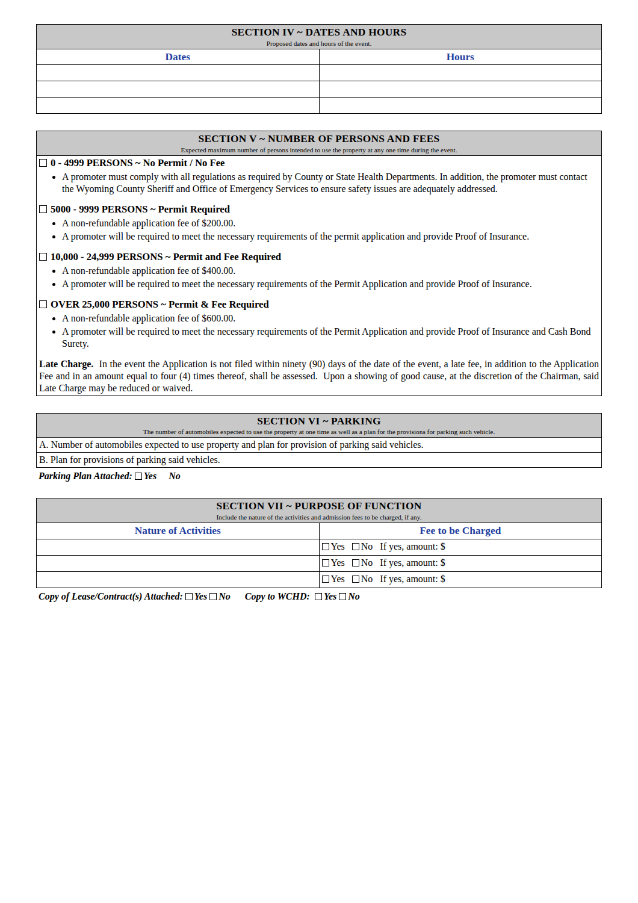| SECTION IV ~ DATES AND HOURS Proposed dates and hours of the event. |
| Dates | Hours |
| SECTION V ~ NUMBER OF PERSONS AND FEES Expected maximum number of persons intended to use the property at any one time during the event. |
| 0 - 4999 PERSONS ~ No Permit / No Fee A promoter must comply with all regulations as required by County or State Health Departments. In addition, the promoter must contact the Wyoming County Sheriff and Office of Emergency Services to ensure safety issues are adequately addressed. 5000 - 9999 PERSONS ~ Permit Required A non-refundable application fee of $200.00. A promoter will be required to meet the necessary requirements of the permit application and provide Proof of Insurance. 10,000 - 24,999 PERSONS ~ Permit and Fee Required A non-refundable application fee of $400.00. A promoter will be required to meet the necessary requirements of the Permit Application and provide Proof of Insurance. OVER 25,000 PERSONS ~ Permit & Fee Required A non-refundable application fee of $600.00. A promoter will be required to meet the necessary requirements of the Permit Application and provide Proof of Insurance and Cash Bond Surety. Late Charge. In the event the Application is not filed within ninety (90) days of the date of the event, a late fee, in addition to the Application Fee and in an amount equal to four (4) times thereof, shall be assessed. Upon a showing of good cause, at the discretion of the Chairman, said Late Charge may be reduced or waived. |
| SECTION VI ~ PARKING The number of automobiles expected to use the property at one time as well as a plan for the provisions for parking such vehicle. |
| A. Number of automobiles expected to use property and plan for provision of parking said vehicles. |
| B. Plan for provisions of parking said vehicles. |
Parking Plan Attached: Yes No
| SECTION VII ~ PURPOSE OF FUNCTION Include the nature of the activities and admission fees to be charged, if any. |
| Nature of Activities | Fee to be Charged |
| | Yes No If yes, amount: $ |
| | Yes No If yes, amount: $ |
| | Yes No If yes, amount: $ |
Copy of Lease/Contract(s) Attached: Yes No Copy to WCHD: Yes No